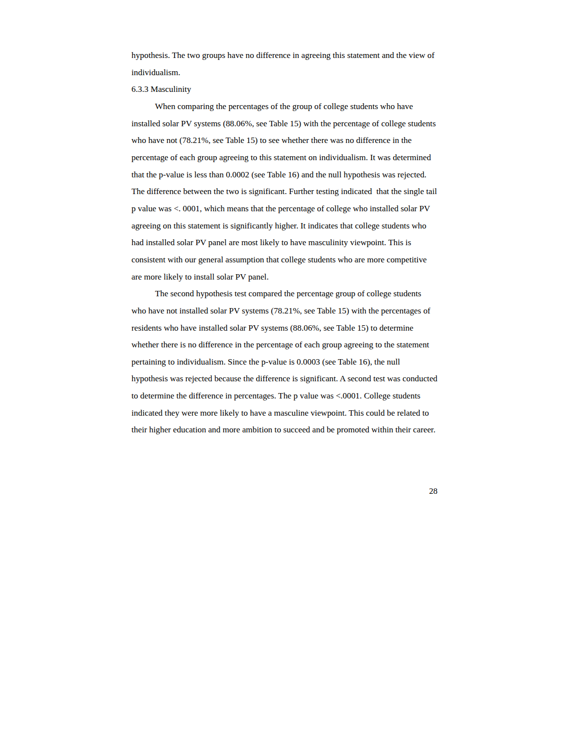hypothesis. The two groups have no difference in agreeing this statement and the view of individualism.
6.3.3 Masculinity
When comparing the percentages of the group of college students who have installed solar PV systems (88.06%, see Table 15) with the percentage of college students who have not (78.21%, see Table 15) to see whether there was no difference in the percentage of each group agreeing to this statement on individualism. It was determined that the p-value is less than 0.0002 (see Table 16) and the null hypothesis was rejected. The difference between the two is significant. Further testing indicated that the single tail p value was <. 0001, which means that the percentage of college who installed solar PV agreeing on this statement is significantly higher. It indicates that college students who had installed solar PV panel are most likely to have masculinity viewpoint. This is consistent with our general assumption that college students who are more competitive are more likely to install solar PV panel.
The second hypothesis test compared the percentage group of college students who have not installed solar PV systems (78.21%, see Table 15) with the percentages of residents who have installed solar PV systems (88.06%, see Table 15) to determine whether there is no difference in the percentage of each group agreeing to the statement pertaining to individualism. Since the p-value is 0.0003 (see Table 16), the null hypothesis was rejected because the difference is significant. A second test was conducted to determine the difference in percentages. The p value was <.0001. College students indicated they were more likely to have a masculine viewpoint. This could be related to their higher education and more ambition to succeed and be promoted within their career.
28